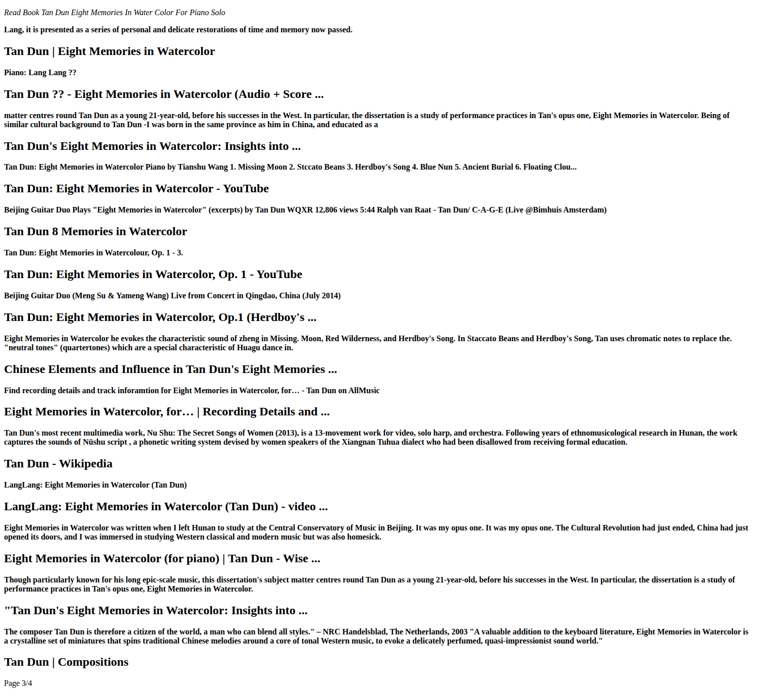Read Book Tan Dun Eight Memories In Water Color For Piano Solo
Lang, it is presented as a series of personal and delicate restorations of time and memory now passed.
Tan Dun | Eight Memories in Watercolor
Piano: Lang Lang ??
Tan Dun ?? - Eight Memories in Watercolor (Audio + Score ...
matter centres round Tan Dun as a young 21-year-old, before his successes in the West. In particular, the dissertation is a study of performance practices in Tan's opus one, Eight Memories in Watercolor. Being of similar cultural background to Tan Dun -I was born in the same province as him in China, and educated as a
Tan Dun's Eight Memories in Watercolor: Insights into ...
Tan Dun: Eight Memories in Watercolor Piano by Tianshu Wang 1. Missing Moon 2. Stccato Beans 3. Herdboy's Song 4. Blue Nun 5. Ancient Burial 6. Floating Clou...
Tan Dun: Eight Memories in Watercolor - YouTube
Beijing Guitar Duo Plays "Eight Memories in Watercolor" (excerpts) by Tan Dun WQXR 12,806 views 5:44 Ralph van Raat - Tan Dun/ C-A-G-E (Live @Bimhuis Amsterdam)
Tan Dun 8 Memories in Watercolor
Tan Dun: Eight Memories in Watercolour, Op. 1 - 3.
Tan Dun: Eight Memories in Watercolor, Op. 1 - YouTube
Beijing Guitar Duo (Meng Su & Yameng Wang) Live from Concert in Qingdao, China (July 2014)
Tan Dun: Eight Memories in Watercolor, Op.1 (Herdboy's ...
Eight Memories in Watercolor he evokes the characteristic sound of zheng in Missing. Moon, Red Wilderness, and Herdboy's Song. In Staccato Beans and Herdboy's Song, Tan uses chromatic notes to replace the. "neutral tones" (quartertones) which are a special characteristic of Huagu dance in.
Chinese Elements and Influence in Tan Dun's Eight Memories ...
Find recording details and track inforamtion for Eight Memories in Watercolor, for… - Tan Dun on AllMusic
Eight Memories in Watercolor, for… | Recording Details and ...
Tan Dun's most recent multimedia work, Nu Shu: The Secret Songs of Women (2013), is a 13-movement work for video, solo harp, and orchestra. Following years of ethnomusicological research in Hunan, the work captures the sounds of Nüshu script , a phonetic writing system devised by women speakers of the Xiangnan Tuhua dialect who had been disallowed from receiving formal education.
Tan Dun - Wikipedia
LangLang: Eight Memories in Watercolor (Tan Dun)
LangLang: Eight Memories in Watercolor (Tan Dun) - video ...
Eight Memories in Watercolor was written when I left Hunan to study at the Central Conservatory of Music in Beijing. It was my opus one. It was my opus one. The Cultural Revolution had just ended, China had just opened its doors, and I was immersed in studying Western classical and modern music but was also homesick.
Eight Memories in Watercolor (for piano) | Tan Dun - Wise ...
Though particularly known for his long epic-scale music, this dissertation's subject matter centres round Tan Dun as a young 21-year-old, before his successes in the West. In particular, the dissertation is a study of performance practices in Tan's opus one, Eight Memories in Watercolor.
"Tan Dun's Eight Memories in Watercolor: Insights into ...
The composer Tan Dun is therefore a citizen of the world, a man who can blend all styles." – NRC Handelsblad, The Netherlands, 2003 "A valuable addition to the keyboard literature, Eight Memories in Watercolor is a crystalline set of miniatures that spins traditional Chinese melodies around a core of tonal Western music, to evoke a delicately perfumed, quasi-impressionist sound world."
Tan Dun | Compositions
Page 3/4